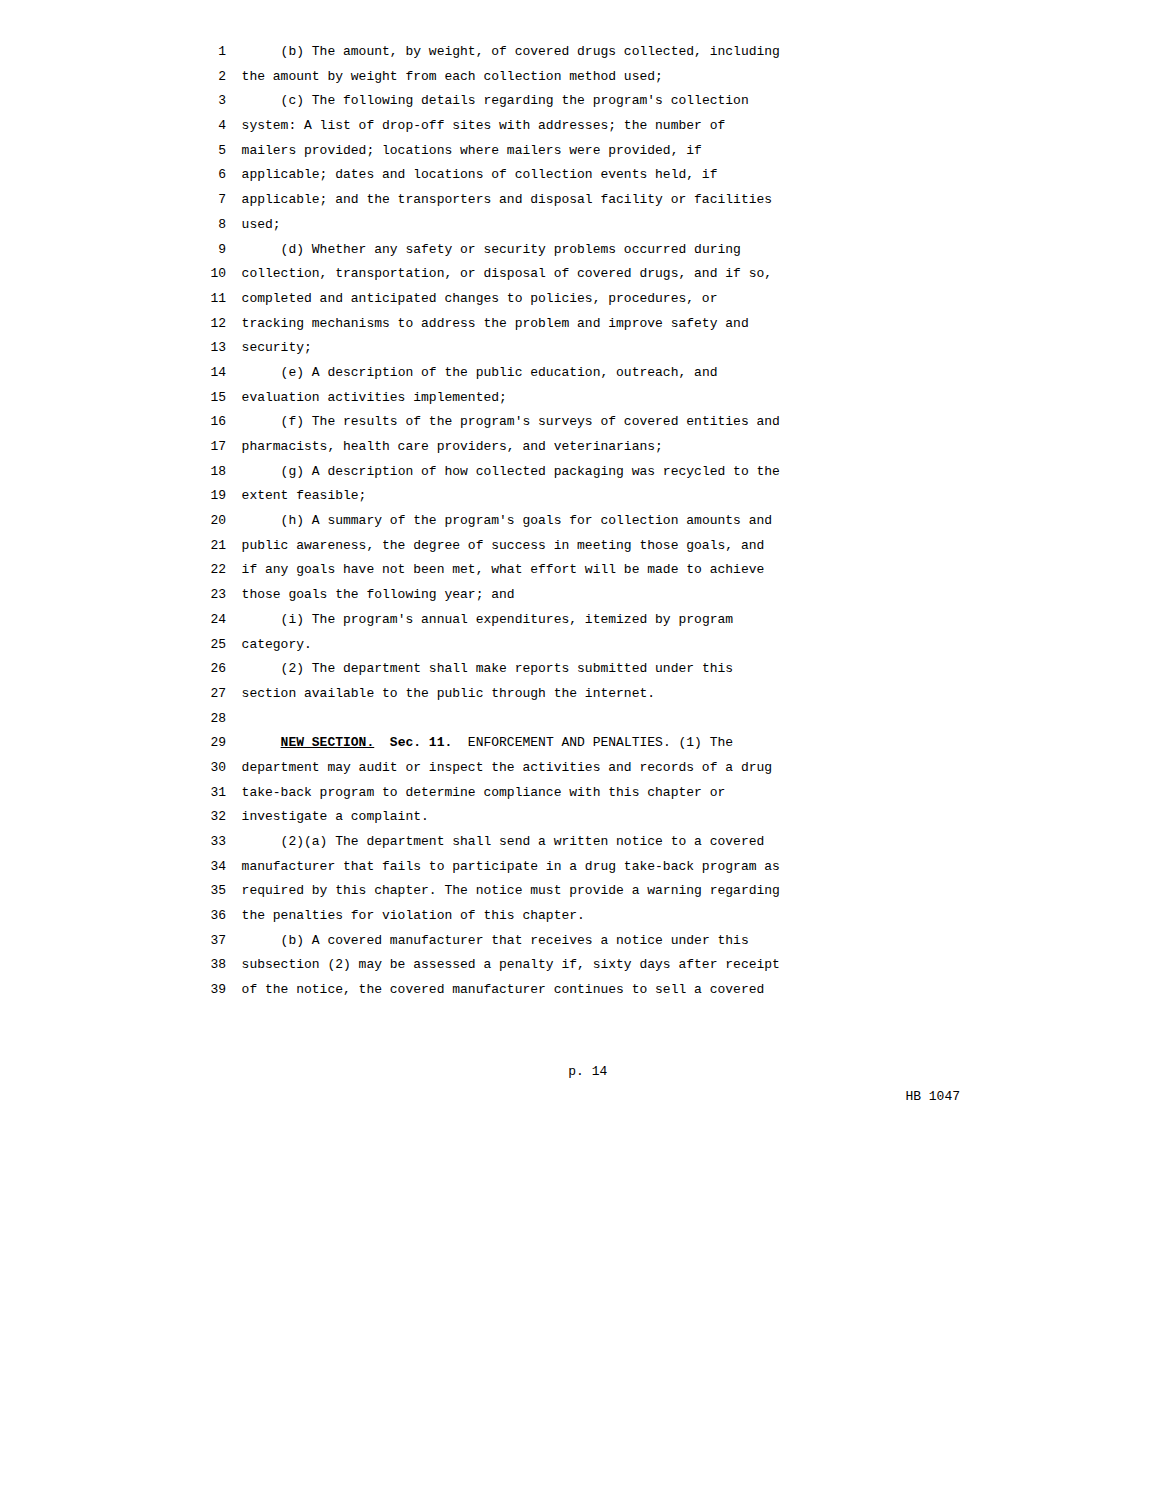(b) The amount, by weight, of covered drugs collected, including
the amount by weight from each collection method used;
(c) The following details regarding the program's collection
system: A list of drop-off sites with addresses; the number of
mailers provided; locations where mailers were provided, if
applicable; dates and locations of collection events held, if
applicable; and the transporters and disposal facility or facilities
used;
(d) Whether any safety or security problems occurred during
collection, transportation, or disposal of covered drugs, and if so,
completed and anticipated changes to policies, procedures, or
tracking mechanisms to address the problem and improve safety and
security;
(e) A description of the public education, outreach, and
evaluation activities implemented;
(f) The results of the program's surveys of covered entities and
pharmacists, health care providers, and veterinarians;
(g) A description of how collected packaging was recycled to the
extent feasible;
(h) A summary of the program's goals for collection amounts and
public awareness, the degree of success in meeting those goals, and
if any goals have not been met, what effort will be made to achieve
those goals the following year; and
(i) The program's annual expenditures, itemized by program
category.
(2) The department shall make reports submitted under this
section available to the public through the internet.
NEW SECTION. Sec. 11. ENFORCEMENT AND PENALTIES. (1) The
department may audit or inspect the activities and records of a drug
take-back program to determine compliance with this chapter or
investigate a complaint.
(2)(a) The department shall send a written notice to a covered
manufacturer that fails to participate in a drug take-back program as
required by this chapter. The notice must provide a warning regarding
the penalties for violation of this chapter.
(b) A covered manufacturer that receives a notice under this
subsection (2) may be assessed a penalty if, sixty days after receipt
of the notice, the covered manufacturer continues to sell a covered
p. 14 HB 1047